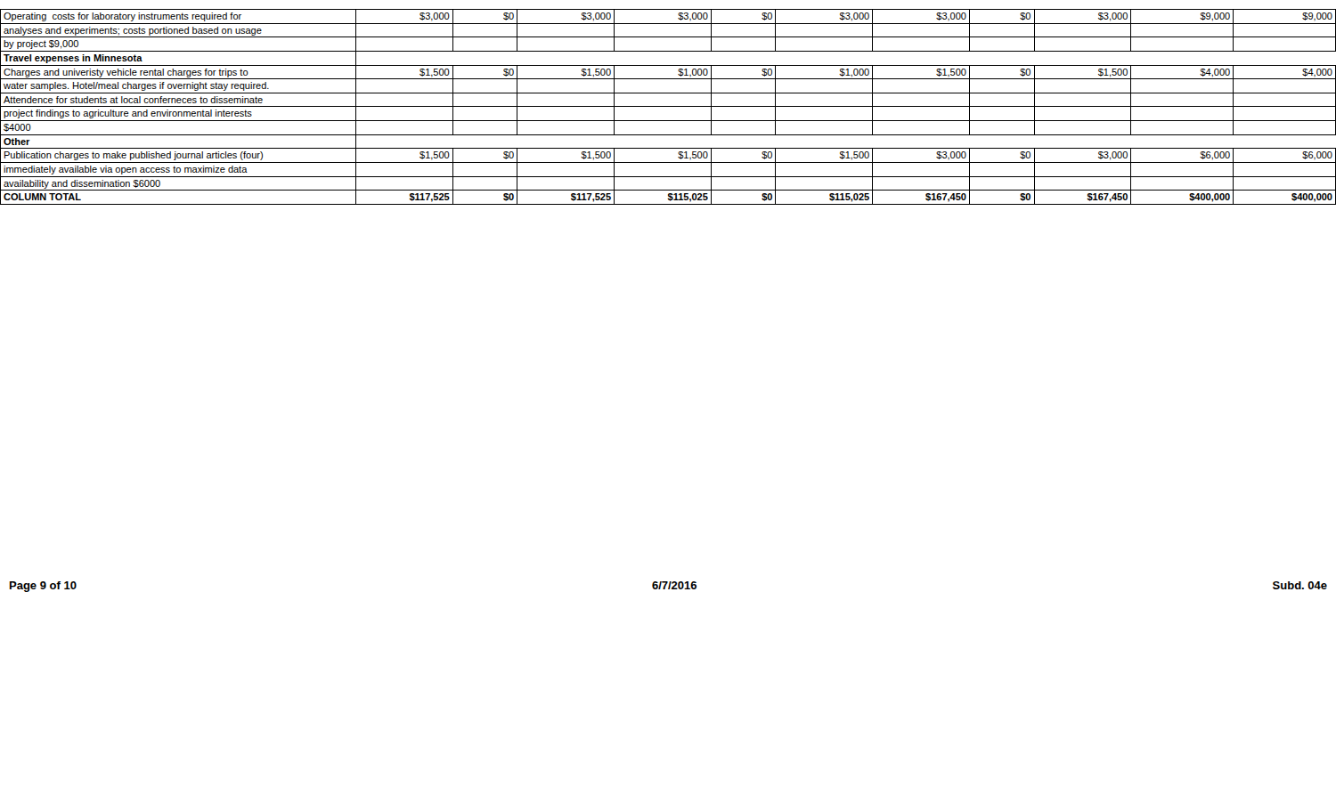| Operating costs for laboratory instruments required for | $3,000 | $0 | $3,000 | $3,000 | $0 | $3,000 | $3,000 | $0 | $3,000 | $9,000 | $9,000 |
| analyses and experiments; costs portioned based on usage | | | | | | | | | | | |
| by project $9,000 | | | | | | | | | | | |
| Travel expenses in Minnesota | | | | | | | | | | | |
| Charges and univeristy vehicle rental charges for trips to | $1,500 | $0 | $1,500 | $1,000 | $0 | $1,000 | $1,500 | $0 | $1,500 | $4,000 | $4,000 |
| water samples. Hotel/meal charges if overnight stay required. | | | | | | | | | | | |
| Attendence for students at local conferneces to disseminate | | | | | | | | | | | |
| project findings to agriculture and environmental interests | | | | | | | | | | | |
| $4000 | | | | | | | | | | | |
| Other | | | | | | | | | | | |
| Publication charges to make published journal articles (four) | $1,500 | $0 | $1,500 | $1,500 | $0 | $1,500 | $3,000 | $0 | $3,000 | $6,000 | $6,000 |
| immediately available via open access to maximize data | | | | | | | | | | | |
| availability and dissemination $6000 | | | | | | | | | | | |
| COLUMN TOTAL | $117,525 | $0 | $117,525 | $115,025 | $0 | $115,025 | $167,450 | $0 | $167,450 | $400,000 | $400,000 |
Page 9 of 10
6/7/2016
Subd. 04e